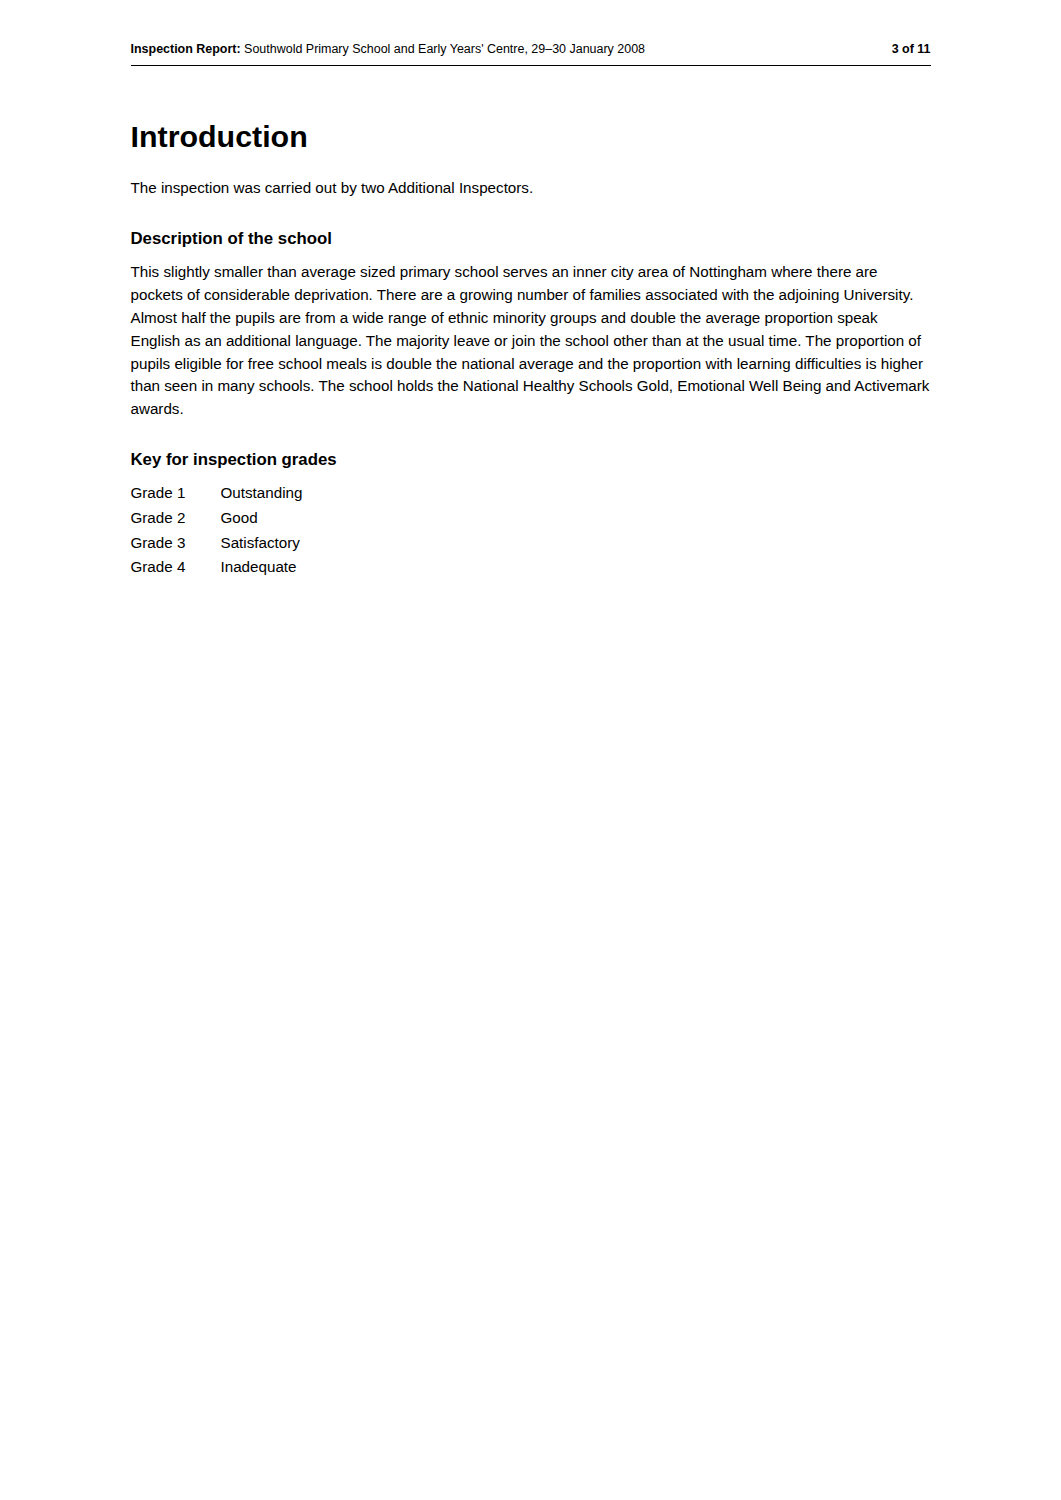Inspection Report: Southwold Primary School and Early Years' Centre, 29–30 January 2008 3 of 11
Introduction
The inspection was carried out by two Additional Inspectors.
Description of the school
This slightly smaller than average sized primary school serves an inner city area of Nottingham where there are pockets of considerable deprivation. There are a growing number of families associated with the adjoining University. Almost half the pupils are from a wide range of ethnic minority groups and double the average proportion speak English as an additional language. The majority leave or join the school other than at the usual time. The proportion of pupils eligible for free school meals is double the national average and the proportion with learning difficulties is higher than seen in many schools. The school holds the National Healthy Schools Gold, Emotional Well Being and Activemark awards.
Key for inspection grades
Grade 1
Outstanding
Grade 2
Good
Grade 3
Satisfactory
Grade 4
Inadequate